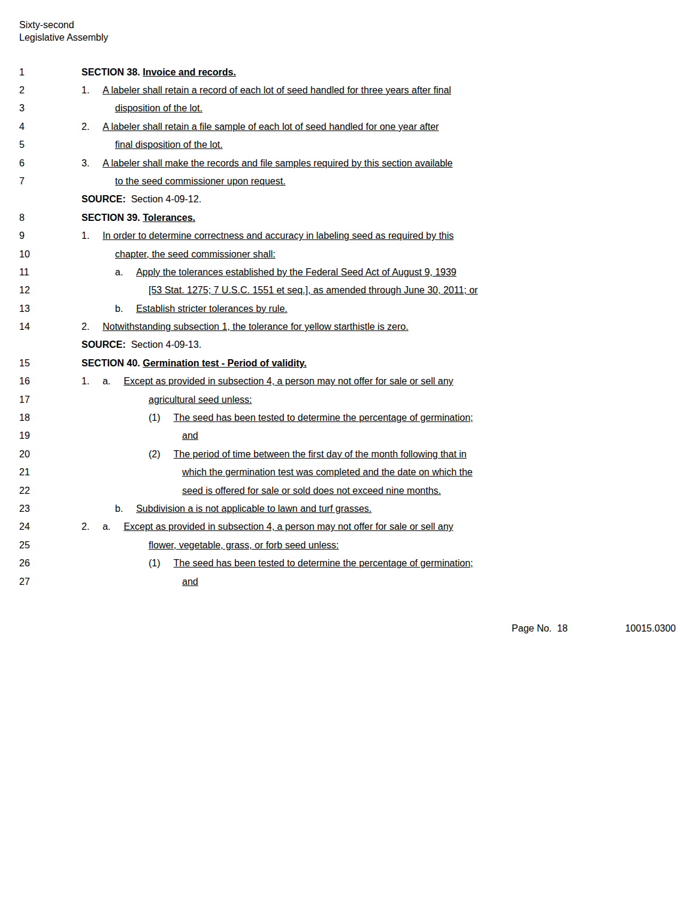Sixty-second
Legislative Assembly
| 1 | SECTION 38. Invoice and records. |
| 2 | 1. A labeler shall retain a record of each lot of seed handled for three years after final |
| 3 | disposition of the lot. |
| 4 | 2. A labeler shall retain a file sample of each lot of seed handled for one year after |
| 5 | final disposition of the lot. |
| 6 | 3. A labeler shall make the records and file samples required by this section available |
| 7 | to the seed commissioner upon request. |
| | SOURCE: Section 4-09-12. |
| 8 | SECTION 39. Tolerances. |
| 9 | 1. In order to determine correctness and accuracy in labeling seed as required by this |
| 10 | chapter, the seed commissioner shall: |
| 11 | a. Apply the tolerances established by the Federal Seed Act of August 9, 1939 |
| 12 | [53 Stat. 1275; 7 U.S.C. 1551 et seq.], as amended through June 30, 2011; or |
| 13 | b. Establish stricter tolerances by rule. |
| 14 | 2. Notwithstanding subsection 1, the tolerance for yellow starthistle is zero. |
| | SOURCE: Section 4-09-13. |
| 15 | SECTION 40. Germination test - Period of validity. |
| 16 | 1. a. Except as provided in subsection 4, a person may not offer for sale or sell any |
| 17 | agricultural seed unless: |
| 18 | (1) The seed has been tested to determine the percentage of germination; |
| 19 | and |
| 20 | (2) The period of time between the first day of the month following that in |
| 21 | which the germination test was completed and the date on which the |
| 22 | seed is offered for sale or sold does not exceed nine months. |
| 23 | b. Subdivision a is not applicable to lawn and turf grasses. |
| 24 | 2. a. Except as provided in subsection 4, a person may not offer for sale or sell any |
| 25 | flower, vegetable, grass, or forb seed unless: |
| 26 | (1) The seed has been tested to determine the percentage of germination; |
| 27 | and |
Page No. 1810015.0300